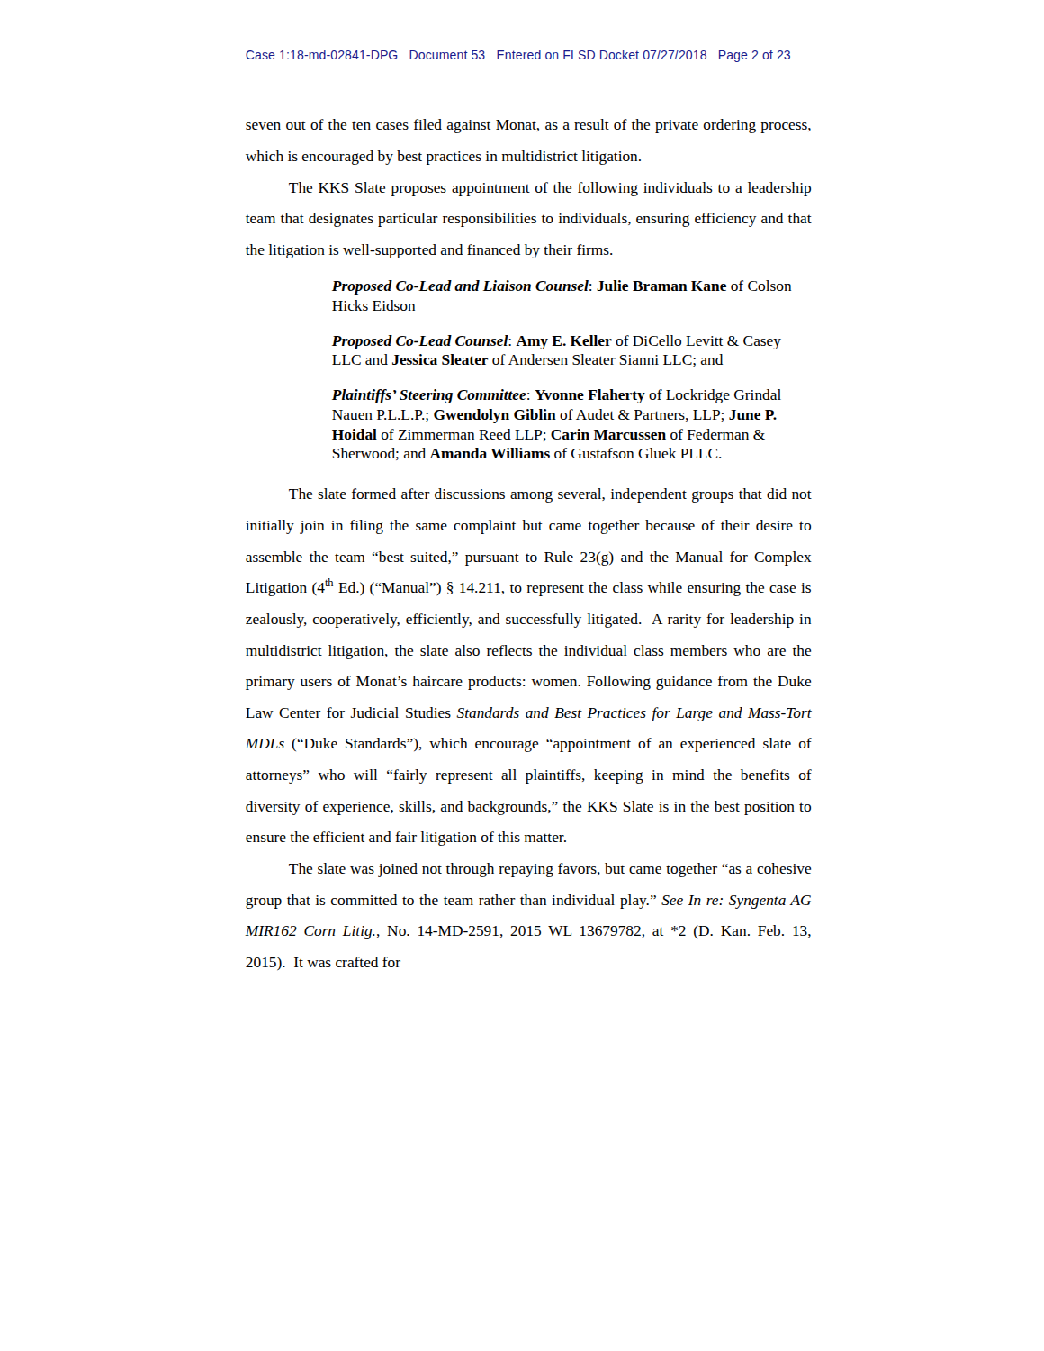Case 1:18-md-02841-DPG Document 53 Entered on FLSD Docket 07/27/2018 Page 2 of 23
seven out of the ten cases filed against Monat, as a result of the private ordering process, which is encouraged by best practices in multidistrict litigation.
The KKS Slate proposes appointment of the following individuals to a leadership team that designates particular responsibilities to individuals, ensuring efficiency and that the litigation is well-supported and financed by their firms.
Proposed Co-Lead and Liaison Counsel: Julie Braman Kane of Colson Hicks Eidson
Proposed Co-Lead Counsel: Amy E. Keller of DiCello Levitt & Casey LLC and Jessica Sleater of Andersen Sleater Sianni LLC; and
Plaintiffs’ Steering Committee: Yvonne Flaherty of Lockridge Grindal Nauen P.L.L.P.; Gwendolyn Giblin of Audet & Partners, LLP; June P. Hoidal of Zimmerman Reed LLP; Carin Marcussen of Federman & Sherwood; and Amanda Williams of Gustafson Gluek PLLC.
The slate formed after discussions among several, independent groups that did not initially join in filing the same complaint but came together because of their desire to assemble the team “best suited,” pursuant to Rule 23(g) and the Manual for Complex Litigation (4th Ed.) (“Manual”) § 14.211, to represent the class while ensuring the case is zealously, cooperatively, efficiently, and successfully litigated. A rarity for leadership in multidistrict litigation, the slate also reflects the individual class members who are the primary users of Monat’s haircare products: women. Following guidance from the Duke Law Center for Judicial Studies Standards and Best Practices for Large and Mass-Tort MDLs (“Duke Standards”), which encourage “appointment of an experienced slate of attorneys” who will “fairly represent all plaintiffs, keeping in mind the benefits of diversity of experience, skills, and backgrounds,” the KKS Slate is in the best position to ensure the efficient and fair litigation of this matter.
The slate was joined not through repaying favors, but came together “as a cohesive group that is committed to the team rather than individual play.” See In re: Syngenta AG MIR162 Corn Litig., No. 14-MD-2591, 2015 WL 13679782, at *2 (D. Kan. Feb. 13, 2015). It was crafted for